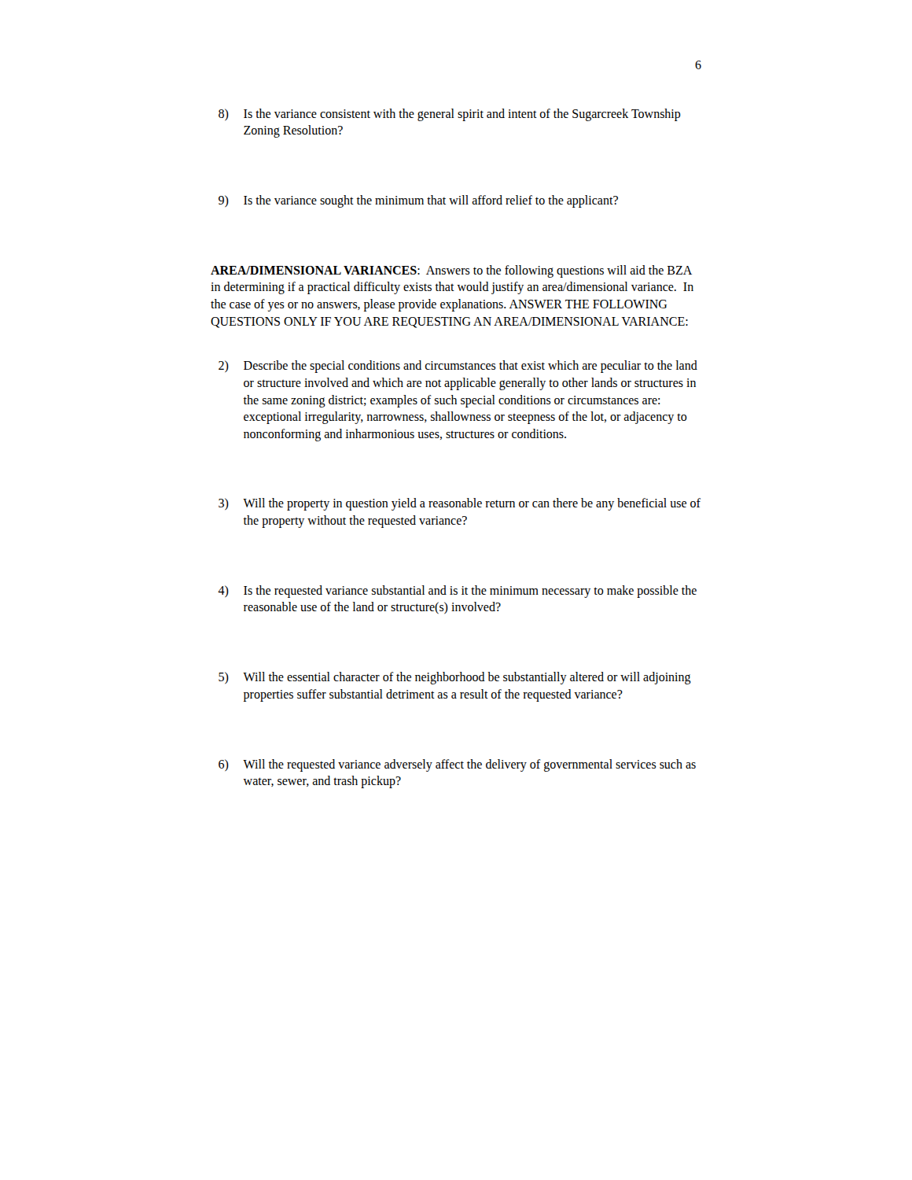6
8) Is the variance consistent with the general spirit and intent of the Sugarcreek Township Zoning Resolution?
9) Is the variance sought the minimum that will afford relief to the applicant?
AREA/DIMENSIONAL VARIANCES: Answers to the following questions will aid the BZA in determining if a practical difficulty exists that would justify an area/dimensional variance. In the case of yes or no answers, please provide explanations. ANSWER THE FOLLOWING QUESTIONS ONLY IF YOU ARE REQUESTING AN AREA/DIMENSIONAL VARIANCE:
2) Describe the special conditions and circumstances that exist which are peculiar to the land or structure involved and which are not applicable generally to other lands or structures in the same zoning district; examples of such special conditions or circumstances are: exceptional irregularity, narrowness, shallowness or steepness of the lot, or adjacency to nonconforming and inharmonious uses, structures or conditions.
3) Will the property in question yield a reasonable return or can there be any beneficial use of the property without the requested variance?
4) Is the requested variance substantial and is it the minimum necessary to make possible the reasonable use of the land or structure(s) involved?
5) Will the essential character of the neighborhood be substantially altered or will adjoining properties suffer substantial detriment as a result of the requested variance?
6) Will the requested variance adversely affect the delivery of governmental services such as water, sewer, and trash pickup?